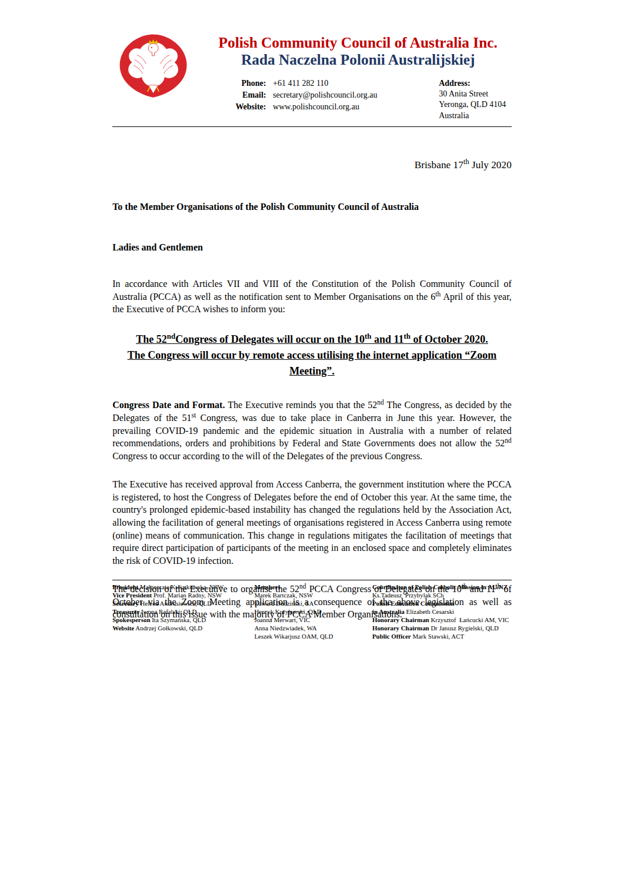Polish Community Council of Australia Inc. Rada Naczelna Polonii Australijskiej
| Phone: | +61 411 282 110 |
| Email: | secretary@polishcouncil.org.au |
| Website: | www.polishcouncil.org.au |
Address:
30 Anita Street
Yeronga, QLD 4104
Australia
Brisbane 17th July 2020
To the Member Organisations of the Polish Community Council of Australia
Ladies and Gentlemen
In accordance with Articles VII and VIII of the Constitution of the Polish Community Council of Australia (PCCA) as well as the notification sent to Member Organisations on the 6th April of this year, the Executive of PCCA wishes to inform you:
The 52ndCongress of Delegates will occur on the 10th and 11th of October 2020. The Congress will occur by remote access utilising the internet application “Zoom Meeting”.
Congress Date and Format. The Executive reminds you that the 52nd The Congress, as decided by the Delegates of the 51st Congress, was due to take place in Canberra in June this year. However, the prevailing COVID-19 pandemic and the epidemic situation in Australia with a number of related recommendations, orders and prohibitions by Federal and State Governments does not allow the 52nd Congress to occur according to the will of the Delegates of the previous Congress.
The Executive has received approval from Access Canberra, the government institution where the PCCA is registered, to host the Congress of Delegates before the end of October this year. At the same time, the country's prolonged epidemic-based instability has changed the regulations held by the Association Act, allowing the facilitation of general meetings of organisations registered in Access Canberra using remote (online) means of communication. This change in regulations mitigates the facilitation of meetings that require direct participation of participants of the meeting in an enclosed space and completely eliminates the risk of COVID-19 infection.
The decision of the Executive to organise the 52nd PCCA Congress of Delegates on the 10th and 11th of October via the Zoom Meeting application is a consequence of the above legislation as well as consultation on this issue with the majority of PCCA Member Organisations.
President Małgorzata Kwiatkowska, NSW
Vice President Prof. Marian Radny, NSW
Secretary Helena Andrusiewicz, QLD
Treasurer Iwona Rafalski, QLD
Spokesperson Ita Szymańska, QLD
Website Andrzej Gołkowski, QLD
Members
Marek Bartczak, NSW
Edward Dudziński, SA
Henryk Kurylewski, QLD
Joanna Merwart, VIC
Anna Niedzwiadek, WA
Leszek Wikarjusz OAM, QLD
Coordinator of Polish Catholic Mission in AU/NZ
Ks.Tadeusz Przybylak SCh
Polish Education Commission
in Australia Elizabeth Cesarski
Honorary Chairman Krzysztof Łańcucki AM, VIC
Honorary Chairman Dr Janusz Rygielski, QLD
Public Officer Mark Stawski, ACT